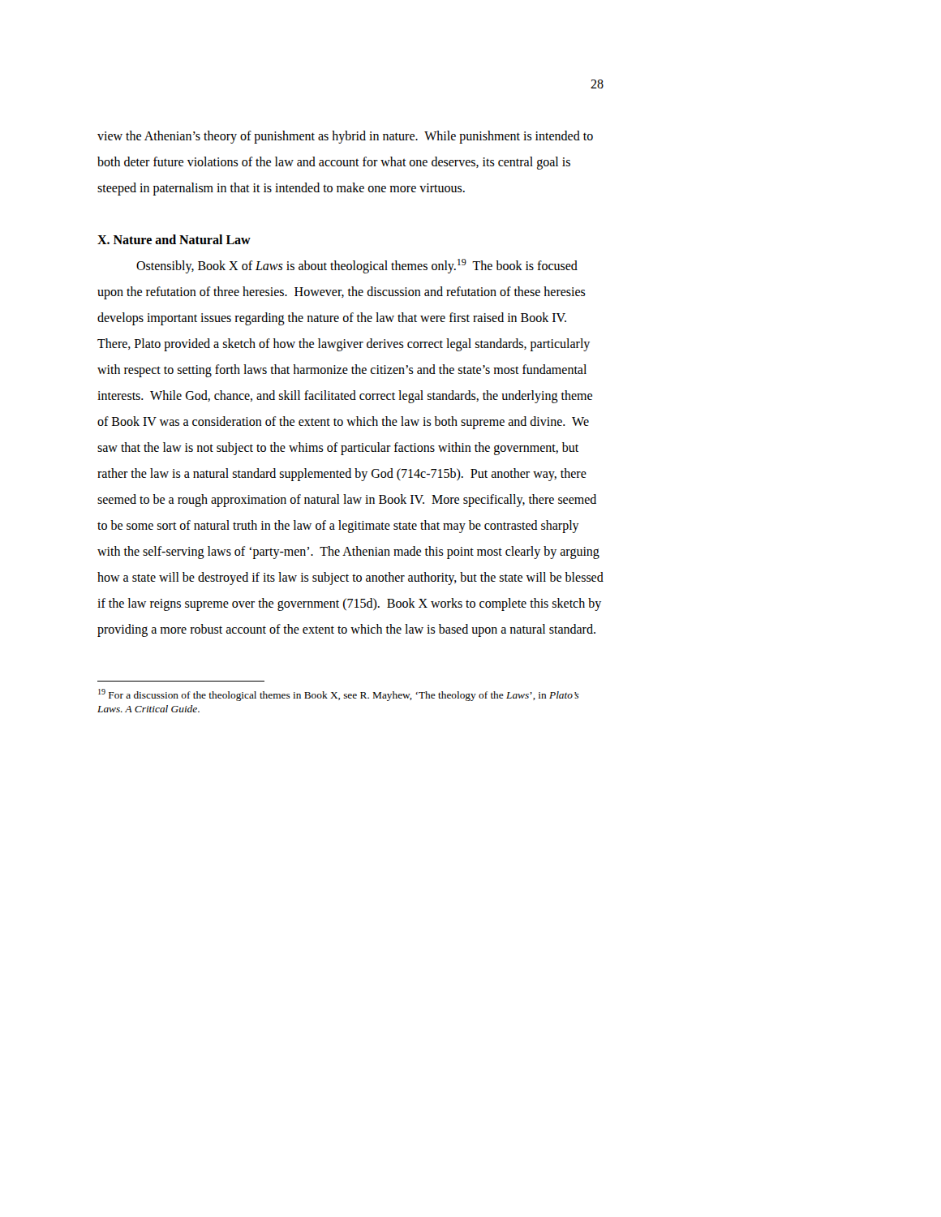28
view the Athenian’s theory of punishment as hybrid in nature. While punishment is intended to both deter future violations of the law and account for what one deserves, its central goal is steeped in paternalism in that it is intended to make one more virtuous.
X. Nature and Natural Law
Ostensibly, Book X of Laws is about theological themes only.19 The book is focused upon the refutation of three heresies. However, the discussion and refutation of these heresies develops important issues regarding the nature of the law that were first raised in Book IV. There, Plato provided a sketch of how the lawgiver derives correct legal standards, particularly with respect to setting forth laws that harmonize the citizen’s and the state’s most fundamental interests. While God, chance, and skill facilitated correct legal standards, the underlying theme of Book IV was a consideration of the extent to which the law is both supreme and divine. We saw that the law is not subject to the whims of particular factions within the government, but rather the law is a natural standard supplemented by God (714c-715b). Put another way, there seemed to be a rough approximation of natural law in Book IV. More specifically, there seemed to be some sort of natural truth in the law of a legitimate state that may be contrasted sharply with the self-serving laws of ‘party-men’. The Athenian made this point most clearly by arguing how a state will be destroyed if its law is subject to another authority, but the state will be blessed if the law reigns supreme over the government (715d). Book X works to complete this sketch by providing a more robust account of the extent to which the law is based upon a natural standard.
19 For a discussion of the theological themes in Book X, see R. Mayhew, ‘The theology of the Laws’, in Plato’s Laws. A Critical Guide.